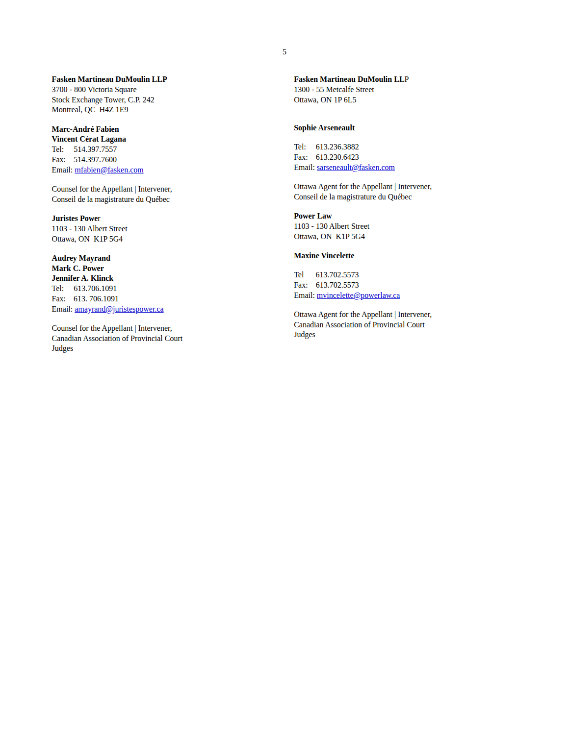5
| Fasken Martineau DuMoulin LLP 3700 - 800 Victoria Square Stock Exchange Tower, C.P. 242 Montreal, QC H4Z 1E9 Marc-André Fabien Vincent Cérat Lagana Tel: 514.397.7557 Fax: 514.397.7600 Email: mfabien@fasken.com Counsel for the Appellant / Intervener, Conseil de la magistrature du Québec Juristes Powe r 1103 - 130 Albert Street Ottawa, ON K1P 5G4 Audrey Mayrand Mark C. Power Jennifer A. Klinck Tel: 613.706.1091 Fax: 613. 706.1091 Email: amayrand@juristespower.ca Counsel for the Appellant / Intervener, Canadian Association of Provincial Court Judges | Fasken Martineau DuMoulin LL P 1300 - 55 Metcalfe Street Ottawa, ON 1P 6L5 Sophie Arseneault Tel: 613.236.3882 Fax: 613.230.6423 Email: sarseneault@fasken.com Ottawa Agent for the Appellant / Intervener, Conseil de la magistrature du Québec Power Law 1103 - 130 Albert Street Ottawa, ON K1P 5G4 Maxine Vincelette Tel 613.702.5573 Fax: 613.702.5573 Email: mvincelette@powerlaw.ca Ottawa Agent for the Appellant / Intervener, Canadian Association of Provincial Court Judges |